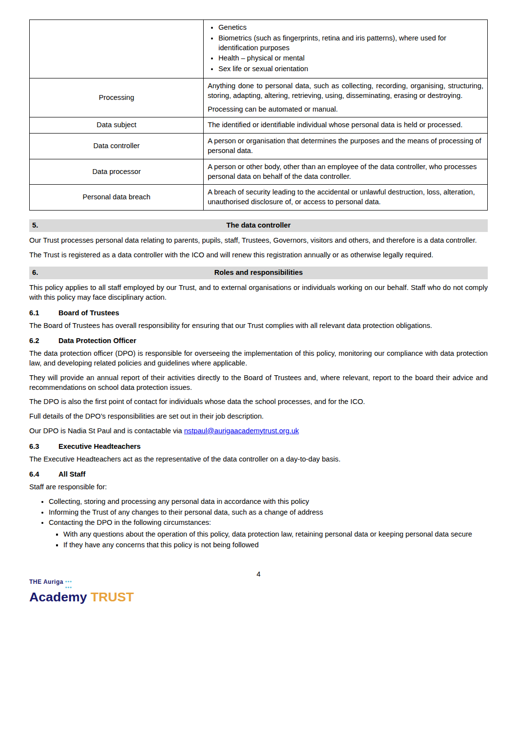| | Genetics Biometrics (such as fingerprints, retina and iris patterns), where used for identification purposes Health – physical or mental Sex life or sexual orientation |
| Processing | Anything done to personal data, such as collecting, recording, organising, structuring, storing, adapting, altering, retrieving, using, disseminating, erasing or destroying. Processing can be automated or manual. |
| Data subject | The identified or identifiable individual whose personal data is held or processed. |
| Data controller | A person or organisation that determines the purposes and the means of processing of personal data. |
| Data processor | A person or other body, other than an employee of the data controller, who processes personal data on behalf of the data controller. |
| Personal data breach | A breach of security leading to the accidental or unlawful destruction, loss, alteration, unauthorised disclosure of, or access to personal data. |
5. The data controller
Our Trust processes personal data relating to parents, pupils, staff, Trustees, Governors, visitors and others, and therefore is a data controller.
The Trust is registered as a data controller with the ICO and will renew this registration annually or as otherwise legally required.
6. Roles and responsibilities
This policy applies to all staff employed by our Trust, and to external organisations or individuals working on our behalf. Staff who do not comply with this policy may face disciplinary action.
6.1 Board of Trustees
The Board of Trustees has overall responsibility for ensuring that our Trust complies with all relevant data protection obligations.
6.2 Data Protection Officer
The data protection officer (DPO) is responsible for overseeing the implementation of this policy, monitoring our compliance with data protection law, and developing related policies and guidelines where applicable.
They will provide an annual report of their activities directly to the Board of Trustees and, where relevant, report to the board their advice and recommendations on school data protection issues.
The DPO is also the first point of contact for individuals whose data the school processes, and for the ICO.
Full details of the DPO’s responsibilities are set out in their job description.
Our DPO is Nadia St Paul and is contactable via nstpaul@aurigaacademytrust.org.uk
6.3 Executive Headteachers
The Executive Headteachers act as the representative of the data controller on a day-to-day basis.
6.4 All Staff
Staff are responsible for:
Collecting, storing and processing any personal data in accordance with this policy
Informing the Trust of any changes to their personal data, such as a change of address
Contacting the DPO in the following circumstances:
With any questions about the operation of this policy, data protection law, retaining personal data or keeping personal data secure
If they have any concerns that this policy is not being followed
4
THE Auriga •••
•••
Academy TRUST